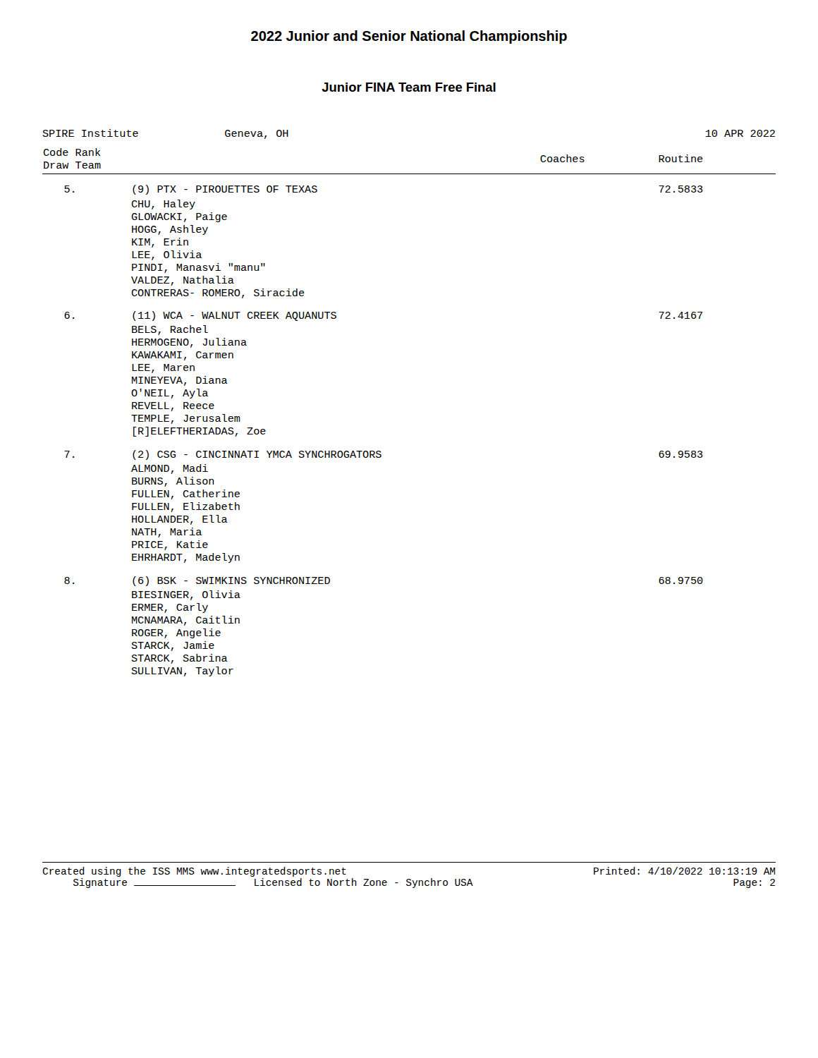2022 Junior and Senior National Championship
Junior FINA Team Free Final
SPIRE Institute Geneva, OH 10 APR 2022
| Code Rank Draw Team | | Coaches | Routine |
| --- | --- | --- | --- |
| 5. | (9) PTX - PIROUETTES OF TEXAS CHU, Haley GLOWACKI, Paige HOGG, Ashley KIM, Erin LEE, Olivia PINDI, Manasvi "manu" VALDEZ, Nathalia CONTRERAS- ROMERO, Siracide | | 72.5833 |
| 6. | (11) WCA - WALNUT CREEK AQUANUTS BELS, Rachel HERMOGENO, Juliana KAWAKAMI, Carmen LEE, Maren MINEYEVA, Diana O'NEIL, Ayla REVELL, Reece TEMPLE, Jerusalem [R]ELEFTHERIADAS, Zoe | | 72.4167 |
| 7. | (2) CSG - CINCINNATI YMCA SYNCHROGATORS ALMOND, Madi BURNS, Alison FULLEN, Catherine FULLEN, Elizabeth HOLLANDER, Ella NATH, Maria PRICE, Katie EHRHARDT, Madelyn | | 69.9583 |
| 8. | (6) BSK - SWIMKINS SYNCHRONIZED BIESINGER, Olivia ERMER, Carly MCNAMARA, Caitlin ROGER, Angelie STARCK, Jamie STARCK, Sabrina SULLIVAN, Taylor | | 68.9750 |
Created using the ISS MMS www.integratedsports.net Printed: 4/10/2022 10:13:19 AM
Signature Licensed to North Zone - Synchro USA Page: 2